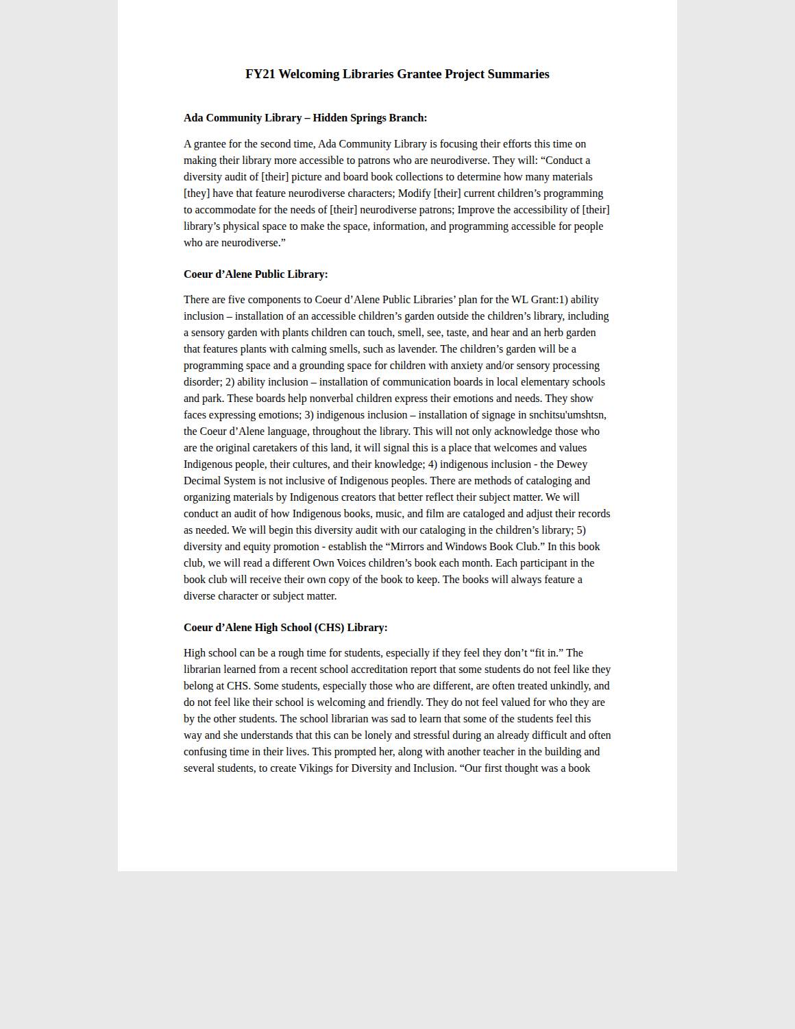FY21 Welcoming Libraries Grantee Project Summaries
Ada Community Library – Hidden Springs Branch:
A grantee for the second time, Ada Community Library is focusing their efforts this time on making their library more accessible to patrons who are neurodiverse. They will: “Conduct a diversity audit of [their] picture and board book collections to determine how many materials [they] have that feature neurodiverse characters; Modify [their] current children’s programming to accommodate for the needs of [their] neurodiverse patrons; Improve the accessibility of [their] library’s physical space to make the space, information, and programming accessible for people who are neurodiverse.”
Coeur d’Alene Public Library:
There are five components to Coeur d’Alene Public Libraries’ plan for the WL Grant:1) ability inclusion – installation of an accessible children’s garden outside the children’s library, including a sensory garden with plants children can touch, smell, see, taste, and hear and an herb garden that features plants with calming smells, such as lavender. The children’s garden will be a programming space and a grounding space for children with anxiety and/or sensory processing disorder; 2) ability inclusion – installation of communication boards in local elementary schools and park. These boards help nonverbal children express their emotions and needs. They show faces expressing emotions; 3) indigenous inclusion – installation of signage in snchitsu'umshtsn, the Coeur d’Alene language, throughout the library. This will not only acknowledge those who are the original caretakers of this land, it will signal this is a place that welcomes and values Indigenous people, their cultures, and their knowledge; 4) indigenous inclusion - the Dewey Decimal System is not inclusive of Indigenous peoples. There are methods of cataloging and organizing materials by Indigenous creators that better reflect their subject matter. We will conduct an audit of how Indigenous books, music, and film are cataloged and adjust their records as needed. We will begin this diversity audit with our cataloging in the children’s library; 5) diversity and equity promotion - establish the “Mirrors and Windows Book Club.” In this book club, we will read a different Own Voices children’s book each month. Each participant in the book club will receive their own copy of the book to keep. The books will always feature a diverse character or subject matter.
Coeur d’Alene High School (CHS) Library:
High school can be a rough time for students, especially if they feel they don’t “fit in.” The librarian learned from a recent school accreditation report that some students do not feel like they belong at CHS. Some students, especially those who are different, are often treated unkindly, and do not feel like their school is welcoming and friendly. They do not feel valued for who they are by the other students. The school librarian was sad to learn that some of the students feel this way and she understands that this can be lonely and stressful during an already difficult and often confusing time in their lives. This prompted her, along with another teacher in the building and several students, to create Vikings for Diversity and Inclusion. “Our first thought was a book